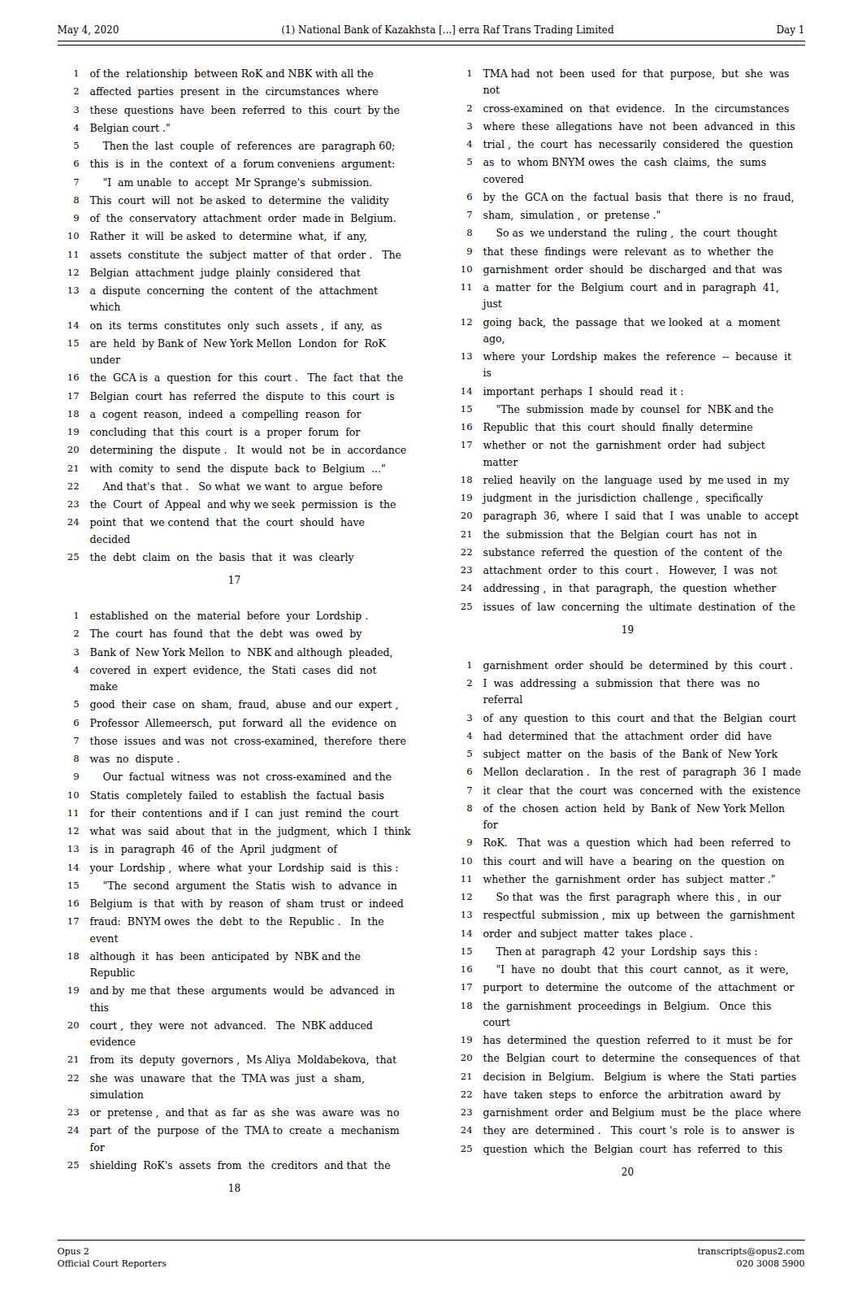May 4, 2020
(1) National Bank of Kazakhsta [...] erra Raf Trans Trading Limited
Day 1
| 1 | of the relationship between RoK and NBK with all the |
| 2 | affected parties present in the circumstances where |
| 3 | these questions have been referred to this court by the |
| 4 | Belgian court ." |
| 5 | Then the last couple of references are paragraph 60; |
| 6 | this is in the context of a forum conveniens argument: |
| 7 | "I am unable to accept Mr Sprange's submission. |
| 8 | This court will not be asked to determine the validity |
| 9 | of the conservatory attachment order made in Belgium. |
| 10 | Rather it will be asked to determine what, if any, |
| 11 | assets constitute the subject matter of that order . The |
| 12 | Belgian attachment judge plainly considered that |
| 13 | a dispute concerning the content of the attachment which |
| 14 | on its terms constitutes only such assets , if any, as |
| 15 | are held by Bank of New York Mellon London for RoK under |
| 16 | the GCA is a question for this court . The fact that the |
| 17 | Belgian court has referred the dispute to this court is |
| 18 | a cogent reason, indeed a compelling reason for |
| 19 | concluding that this court is a proper forum for |
| 20 | determining the dispute . It would not be in accordance |
| 21 | with comity to send the dispute back to Belgium ..." |
| 22 | And that's that . So what we want to argue before |
| 23 | the Court of Appeal and why we seek permission is the |
| 24 | point that we contend that the court should have decided |
| 25 | the debt claim on the basis that it was clearly |
17
| 1 | established on the material before your Lordship . |
| 2 | The court has found that the debt was owed by |
| 3 | Bank of New York Mellon to NBK and although pleaded, |
| 4 | covered in expert evidence, the Stati cases did not make |
| 5 | good their case on sham, fraud, abuse and our expert , |
| 6 | Professor Allemeersch, put forward all the evidence on |
| 7 | those issues and was not cross-examined, therefore there |
| 8 | was no dispute . |
| 9 | Our factual witness was not cross-examined and the |
| 10 | Statis completely failed to establish the factual basis |
| 11 | for their contentions and if I can just remind the court |
| 12 | what was said about that in the judgment, which I think |
| 13 | is in paragraph 46 of the April judgment of |
| 14 | your Lordship , where what your Lordship said is this : |
| 15 | "The second argument the Statis wish to advance in |
| 16 | Belgium is that with by reason of sham trust or indeed |
| 17 | fraud: BNYM owes the debt to the Republic . In the event |
| 18 | although it has been anticipated by NBK and the Republic |
| 19 | and by me that these arguments would be advanced in this |
| 20 | court , they were not advanced. The NBK adduced evidence |
| 21 | from its deputy governors , Ms Aliya Moldabekova, that |
| 22 | she was unaware that the TMA was just a sham, simulation |
| 23 | or pretense , and that as far as she was aware was no |
| 24 | part of the purpose of the TMA to create a mechanism for |
| 25 | shielding RoK's assets from the creditors and that the |
18
| 1 | TMA had not been used for that purpose, but she was not |
| 2 | cross-examined on that evidence. In the circumstances |
| 3 | where these allegations have not been advanced in this |
| 4 | trial , the court has necessarily considered the question |
| 5 | as to whom BNYM owes the cash claims, the sums covered |
| 6 | by the GCA on the factual basis that there is no fraud, |
| 7 | sham, simulation , or pretense ." |
| 8 | So as we understand the ruling , the court thought |
| 9 | that these findings were relevant as to whether the |
| 10 | garnishment order should be discharged and that was |
| 11 | a matter for the Belgium court and in paragraph 41, just |
| 12 | going back, the passage that we looked at a moment ago, |
| 13 | where your Lordship makes the reference -- because it is |
| 14 | important perhaps I should read it : |
| 15 | "The submission made by counsel for NBK and the |
| 16 | Republic that this court should finally determine |
| 17 | whether or not the garnishment order had subject matter |
| 18 | relied heavily on the language used by me used in my |
| 19 | judgment in the jurisdiction challenge , specifically |
| 20 | paragraph 36, where I said that I was unable to accept |
| 21 | the submission that the Belgian court has not in |
| 22 | substance referred the question of the content of the |
| 23 | attachment order to this court . However, I was not |
| 24 | addressing , in that paragraph, the question whether |
| 25 | issues of law concerning the ultimate destination of the |
19
| 1 | garnishment order should be determined by this court . |
| 2 | I was addressing a submission that there was no referral |
| 3 | of any question to this court and that the Belgian court |
| 4 | had determined that the attachment order did have |
| 5 | subject matter on the basis of the Bank of New York |
| 6 | Mellon declaration . In the rest of paragraph 36 I made |
| 7 | it clear that the court was concerned with the existence |
| 8 | of the chosen action held by Bank of New York Mellon for |
| 9 | RoK. That was a question which had been referred to |
| 10 | this court and will have a bearing on the question on |
| 11 | whether the garnishment order has subject matter ." |
| 12 | So that was the first paragraph where this , in our |
| 13 | respectful submission , mix up between the garnishment |
| 14 | order and subject matter takes place . |
| 15 | Then at paragraph 42 your Lordship says this : |
| 16 | "I have no doubt that this court cannot, as it were, |
| 17 | purport to determine the outcome of the attachment or |
| 18 | the garnishment proceedings in Belgium. Once this court |
| 19 | has determined the question referred to it must be for |
| 20 | the Belgian court to determine the consequences of that |
| 21 | decision in Belgium. Belgium is where the Stati parties |
| 22 | have taken steps to enforce the arbitration award by |
| 23 | garnishment order and Belgium must be the place where |
| 24 | they are determined . This court 's role is to answer is |
| 25 | question which the Belgian court has referred to this |
20
Opus 2
Official Court Reporters
transcripts@opus2.com
020 3008 5900